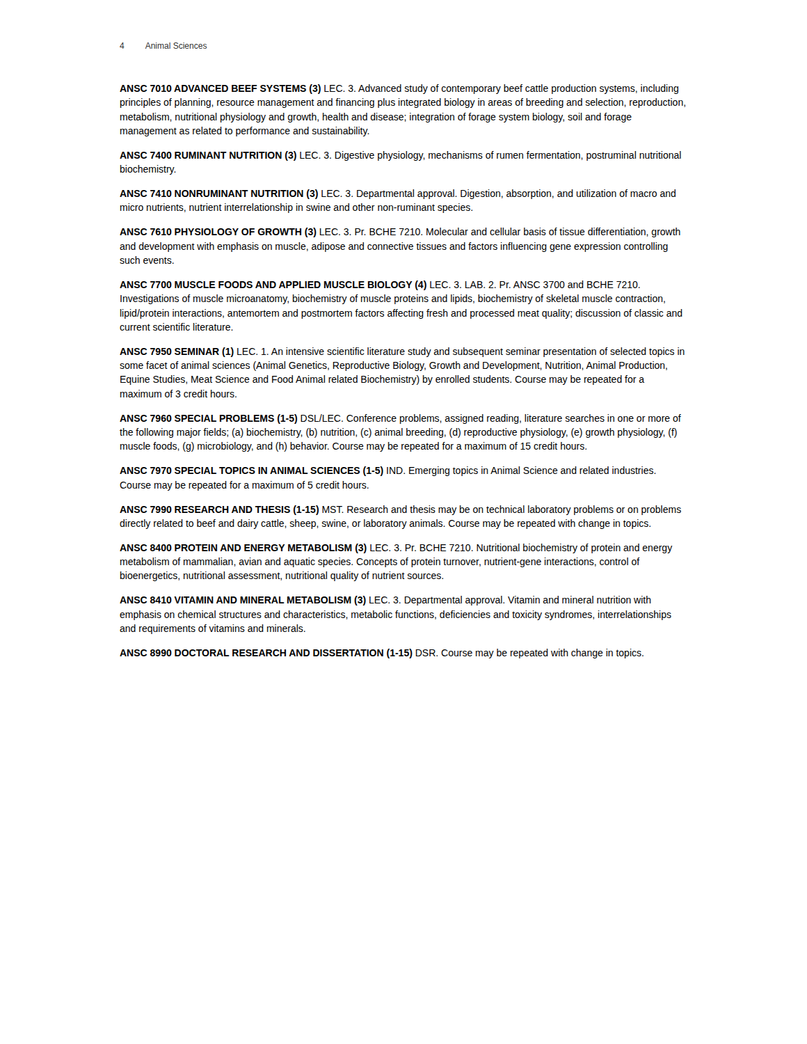4 Animal Sciences
ANSC 7010 ADVANCED BEEF SYSTEMS (3) LEC. 3. Advanced study of contemporary beef cattle production systems, including principles of planning, resource management and financing plus integrated biology in areas of breeding and selection, reproduction, metabolism, nutritional physiology and growth, health and disease; integration of forage system biology, soil and forage management as related to performance and sustainability.
ANSC 7400 RUMINANT NUTRITION (3) LEC. 3. Digestive physiology, mechanisms of rumen fermentation, postruminal nutritional biochemistry.
ANSC 7410 NONRUMINANT NUTRITION (3) LEC. 3. Departmental approval. Digestion, absorption, and utilization of macro and micro nutrients, nutrient interrelationship in swine and other non-ruminant species.
ANSC 7610 PHYSIOLOGY OF GROWTH (3) LEC. 3. Pr. BCHE 7210. Molecular and cellular basis of tissue differentiation, growth and development with emphasis on muscle, adipose and connective tissues and factors influencing gene expression controlling such events.
ANSC 7700 MUSCLE FOODS AND APPLIED MUSCLE BIOLOGY (4) LEC. 3. LAB. 2. Pr. ANSC 3700 and BCHE 7210. Investigations of muscle microanatomy, biochemistry of muscle proteins and lipids, biochemistry of skeletal muscle contraction, lipid/protein interactions, antemortem and postmortem factors affecting fresh and processed meat quality; discussion of classic and current scientific literature.
ANSC 7950 SEMINAR (1) LEC. 1. An intensive scientific literature study and subsequent seminar presentation of selected topics in some facet of animal sciences (Animal Genetics, Reproductive Biology, Growth and Development, Nutrition, Animal Production, Equine Studies, Meat Science and Food Animal related Biochemistry) by enrolled students. Course may be repeated for a maximum of 3 credit hours.
ANSC 7960 SPECIAL PROBLEMS (1-5) DSL/LEC. Conference problems, assigned reading, literature searches in one or more of the following major fields; (a) biochemistry, (b) nutrition, (c) animal breeding, (d) reproductive physiology, (e) growth physiology, (f) muscle foods, (g) microbiology, and (h) behavior. Course may be repeated for a maximum of 15 credit hours.
ANSC 7970 SPECIAL TOPICS IN ANIMAL SCIENCES (1-5) IND. Emerging topics in Animal Science and related industries. Course may be repeated for a maximum of 5 credit hours.
ANSC 7990 RESEARCH AND THESIS (1-15) MST. Research and thesis may be on technical laboratory problems or on problems directly related to beef and dairy cattle, sheep, swine, or laboratory animals. Course may be repeated with change in topics.
ANSC 8400 PROTEIN AND ENERGY METABOLISM (3) LEC. 3. Pr. BCHE 7210. Nutritional biochemistry of protein and energy metabolism of mammalian, avian and aquatic species. Concepts of protein turnover, nutrient-gene interactions, control of bioenergetics, nutritional assessment, nutritional quality of nutrient sources.
ANSC 8410 VITAMIN AND MINERAL METABOLISM (3) LEC. 3. Departmental approval. Vitamin and mineral nutrition with emphasis on chemical structures and characteristics, metabolic functions, deficiencies and toxicity syndromes, interrelationships and requirements of vitamins and minerals.
ANSC 8990 DOCTORAL RESEARCH AND DISSERTATION (1-15) DSR. Course may be repeated with change in topics.